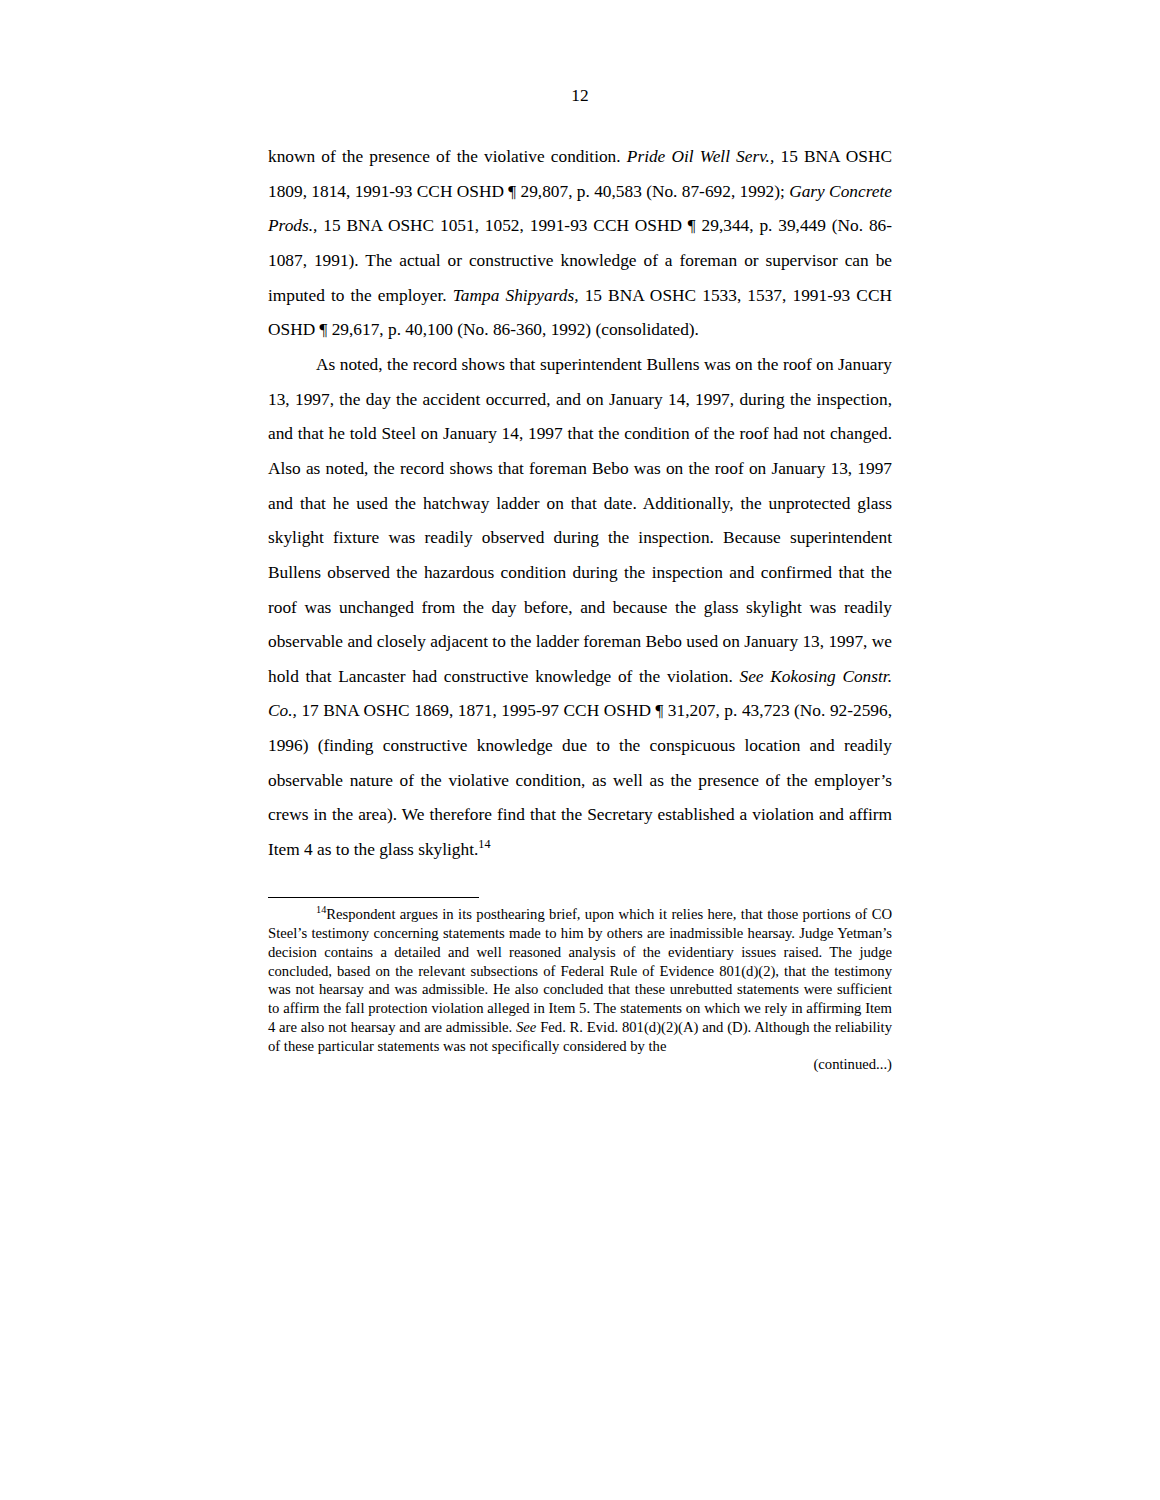12
known of the presence of the violative condition. Pride Oil Well Serv., 15 BNA OSHC 1809, 1814, 1991-93 CCH OSHD ¶ 29,807, p. 40,583 (No. 87-692, 1992); Gary Concrete Prods., 15 BNA OSHC 1051, 1052, 1991-93 CCH OSHD ¶ 29,344, p. 39,449 (No. 86-1087, 1991). The actual or constructive knowledge of a foreman or supervisor can be imputed to the employer. Tampa Shipyards, 15 BNA OSHC 1533, 1537, 1991-93 CCH OSHD ¶ 29,617, p. 40,100 (No. 86-360, 1992) (consolidated).
As noted, the record shows that superintendent Bullens was on the roof on January 13, 1997, the day the accident occurred, and on January 14, 1997, during the inspection, and that he told Steel on January 14, 1997 that the condition of the roof had not changed. Also as noted, the record shows that foreman Bebo was on the roof on January 13, 1997 and that he used the hatchway ladder on that date. Additionally, the unprotected glass skylight fixture was readily observed during the inspection. Because superintendent Bullens observed the hazardous condition during the inspection and confirmed that the roof was unchanged from the day before, and because the glass skylight was readily observable and closely adjacent to the ladder foreman Bebo used on January 13, 1997, we hold that Lancaster had constructive knowledge of the violation. See Kokosing Constr. Co., 17 BNA OSHC 1869, 1871, 1995-97 CCH OSHD ¶ 31,207, p. 43,723 (No. 92-2596, 1996) (finding constructive knowledge due to the conspicuous location and readily observable nature of the violative condition, as well as the presence of the employer’s crews in the area). We therefore find that the Secretary established a violation and affirm Item 4 as to the glass skylight.14
14Respondent argues in its posthearing brief, upon which it relies here, that those portions of CO Steel’s testimony concerning statements made to him by others are inadmissible hearsay. Judge Yetman’s decision contains a detailed and well reasoned analysis of the evidentiary issues raised. The judge concluded, based on the relevant subsections of Federal Rule of Evidence 801(d)(2), that the testimony was not hearsay and was admissible. He also concluded that these unrebutted statements were sufficient to affirm the fall protection violation alleged in Item 5. The statements on which we rely in affirming Item 4 are also not hearsay and are admissible. See Fed. R. Evid. 801(d)(2)(A) and (D). Although the reliability of these particular statements was not specifically considered by the
(continued...)